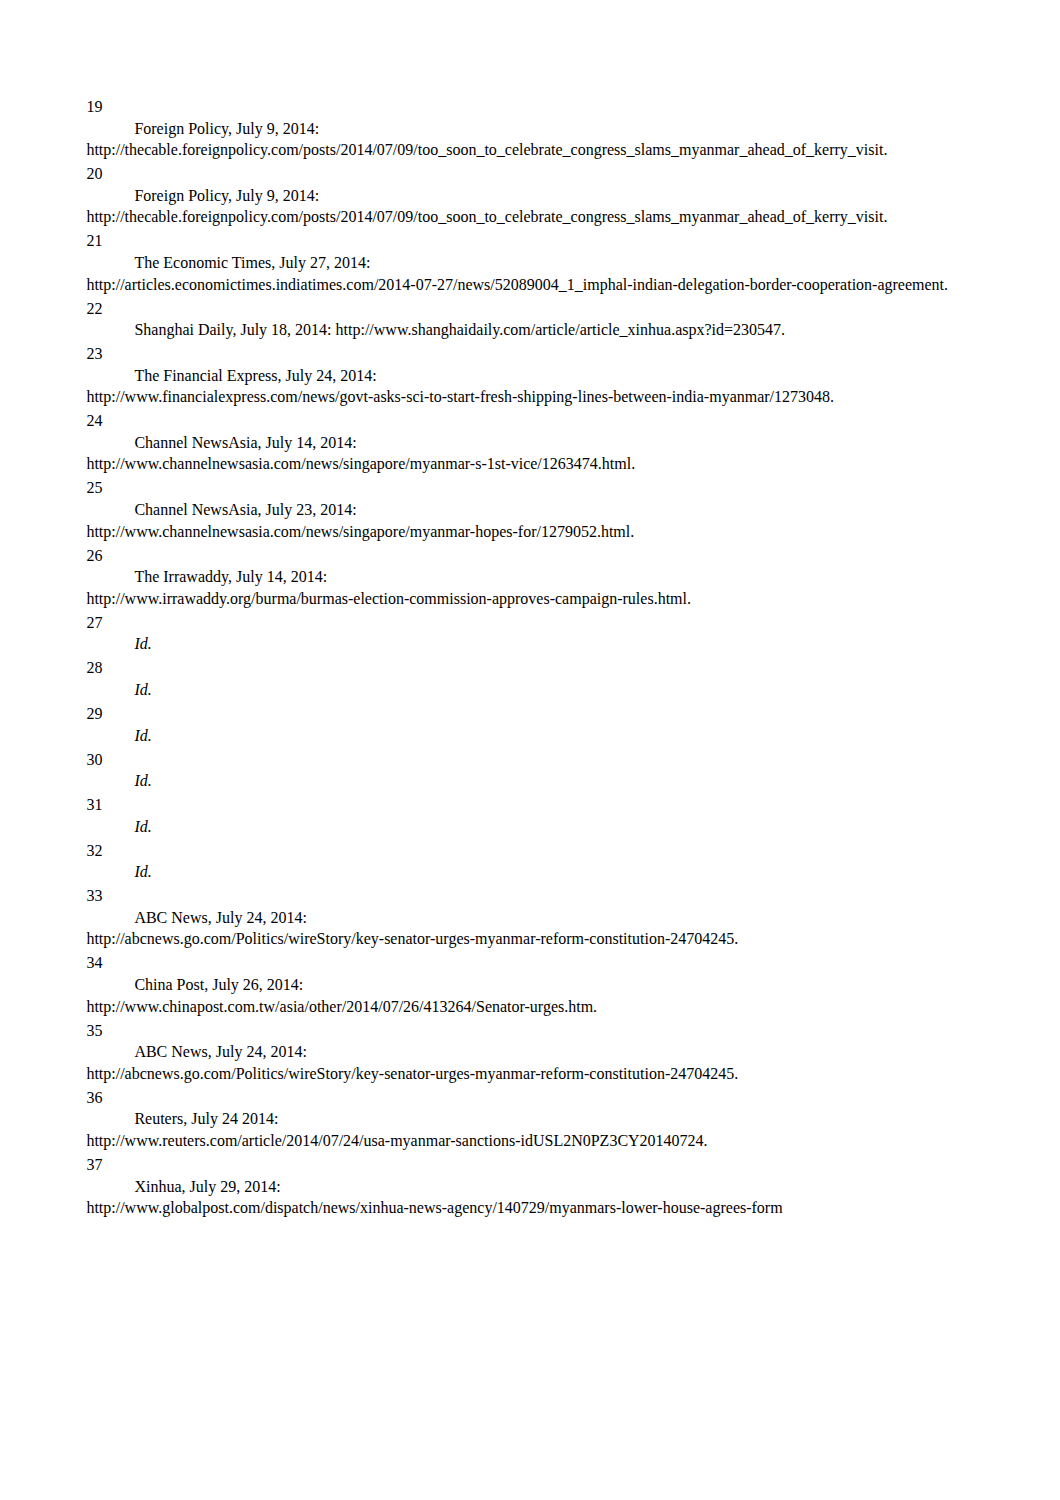19 Foreign Policy, July 9, 2014:
http://thecable.foreignpolicy.com/posts/2014/07/09/too_soon_to_celebrate_congress_slams_myanmar_ahead_of_kerry_visit.
20 Foreign Policy, July 9, 2014:
http://thecable.foreignpolicy.com/posts/2014/07/09/too_soon_to_celebrate_congress_slams_myanmar_ahead_of_kerry_visit.
21 The Economic Times, July 27, 2014:
http://articles.economictimes.indiatimes.com/2014-07-27/news/52089004_1_imphal-indian-delegation-border-cooperation-agreement.
22 Shanghai Daily, July 18, 2014: http://www.shanghaidaily.com/article/article_xinhua.aspx?id=230547.
23 The Financial Express, July 24, 2014:
http://www.financialexpress.com/news/govt-asks-sci-to-start-fresh-shipping-lines-between-india-myanmar/1273048.
24 Channel NewsAsia, July 14, 2014:
http://www.channelnewsasia.com/news/singapore/myanmar-s-1st-vice/1263474.html.
25 Channel NewsAsia, July 23, 2014:
http://www.channelnewsasia.com/news/singapore/myanmar-hopes-for/1279052.html.
26 The Irrawaddy, July 14, 2014:
http://www.irrawaddy.org/burma/burmas-election-commission-approves-campaign-rules.html.
27 Id.
28 Id.
29 Id.
30 Id.
31 Id.
32 Id.
33 ABC News, July 24, 2014:
http://abcnews.go.com/Politics/wireStory/key-senator-urges-myanmar-reform-constitution-24704245.
34 China Post, July 26, 2014:
http://www.chinapost.com.tw/asia/other/2014/07/26/413264/Senator-urges.htm.
35 ABC News, July 24, 2014:
http://abcnews.go.com/Politics/wireStory/key-senator-urges-myanmar-reform-constitution-24704245.
36 Reuters, July 24 2014:
http://www.reuters.com/article/2014/07/24/usa-myanmar-sanctions-idUSL2N0PZ3CY20140724.
37 Xinhua, July 29, 2014:
http://www.globalpost.com/dispatch/news/xinhua-news-agency/140729/myanmars-lower-house-agrees-form